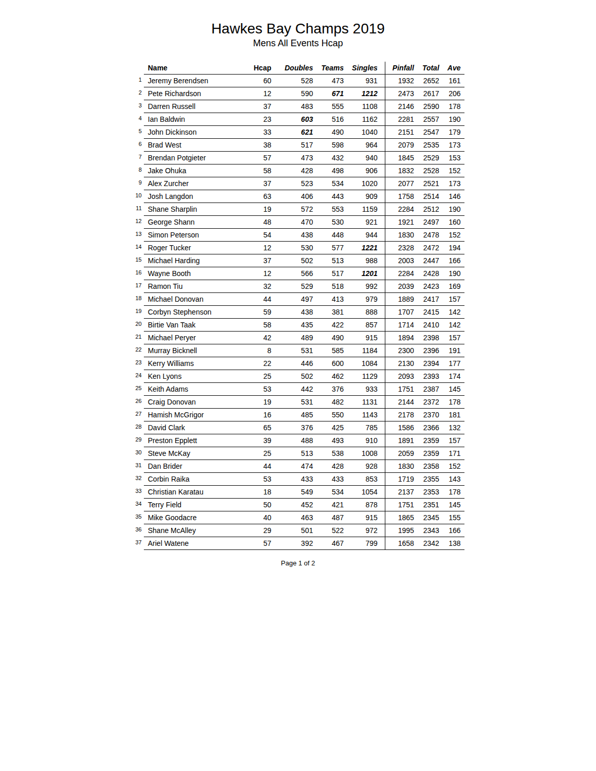Hawkes Bay Champs 2019
Mens All Events Hcap
| | Name | Hcap | Doubles | Teams | Singles | Pinfall | Total | Ave |
| --- | --- | --- | --- | --- | --- | --- | --- | --- |
| 1 | Jeremy Berendsen | 60 | 528 | 473 | 931 | 1932 | 2652 | 161 |
| 2 | Pete Richardson | 12 | 590 | 671 | 1212 | 2473 | 2617 | 206 |
| 3 | Darren Russell | 37 | 483 | 555 | 1108 | 2146 | 2590 | 178 |
| 4 | Ian Baldwin | 23 | 603 | 516 | 1162 | 2281 | 2557 | 190 |
| 5 | John Dickinson | 33 | 621 | 490 | 1040 | 2151 | 2547 | 179 |
| 6 | Brad West | 38 | 517 | 598 | 964 | 2079 | 2535 | 173 |
| 7 | Brendan Potgieter | 57 | 473 | 432 | 940 | 1845 | 2529 | 153 |
| 8 | Jake Ohuka | 58 | 428 | 498 | 906 | 1832 | 2528 | 152 |
| 9 | Alex Zurcher | 37 | 523 | 534 | 1020 | 2077 | 2521 | 173 |
| 10 | Josh Langdon | 63 | 406 | 443 | 909 | 1758 | 2514 | 146 |
| 11 | Shane Sharplin | 19 | 572 | 553 | 1159 | 2284 | 2512 | 190 |
| 12 | George Shann | 48 | 470 | 530 | 921 | 1921 | 2497 | 160 |
| 13 | Simon Peterson | 54 | 438 | 448 | 944 | 1830 | 2478 | 152 |
| 14 | Roger Tucker | 12 | 530 | 577 | 1221 | 2328 | 2472 | 194 |
| 15 | Michael Harding | 37 | 502 | 513 | 988 | 2003 | 2447 | 166 |
| 16 | Wayne Booth | 12 | 566 | 517 | 1201 | 2284 | 2428 | 190 |
| 17 | Ramon Tiu | 32 | 529 | 518 | 992 | 2039 | 2423 | 169 |
| 18 | Michael Donovan | 44 | 497 | 413 | 979 | 1889 | 2417 | 157 |
| 19 | Corbyn Stephenson | 59 | 438 | 381 | 888 | 1707 | 2415 | 142 |
| 20 | Birtie Van Taak | 58 | 435 | 422 | 857 | 1714 | 2410 | 142 |
| 21 | Michael Peryer | 42 | 489 | 490 | 915 | 1894 | 2398 | 157 |
| 22 | Murray Bicknell | 8 | 531 | 585 | 1184 | 2300 | 2396 | 191 |
| 23 | Kerry Williams | 22 | 446 | 600 | 1084 | 2130 | 2394 | 177 |
| 24 | Ken Lyons | 25 | 502 | 462 | 1129 | 2093 | 2393 | 174 |
| 25 | Keith Adams | 53 | 442 | 376 | 933 | 1751 | 2387 | 145 |
| 26 | Craig Donovan | 19 | 531 | 482 | 1131 | 2144 | 2372 | 178 |
| 27 | Hamish McGrigor | 16 | 485 | 550 | 1143 | 2178 | 2370 | 181 |
| 28 | David Clark | 65 | 376 | 425 | 785 | 1586 | 2366 | 132 |
| 29 | Preston Epplett | 39 | 488 | 493 | 910 | 1891 | 2359 | 157 |
| 30 | Steve McKay | 25 | 513 | 538 | 1008 | 2059 | 2359 | 171 |
| 31 | Dan Brider | 44 | 474 | 428 | 928 | 1830 | 2358 | 152 |
| 32 | Corbin Raika | 53 | 433 | 433 | 853 | 1719 | 2355 | 143 |
| 33 | Christian Karatau | 18 | 549 | 534 | 1054 | 2137 | 2353 | 178 |
| 34 | Terry Field | 50 | 452 | 421 | 878 | 1751 | 2351 | 145 |
| 35 | Mike Goodacre | 40 | 463 | 487 | 915 | 1865 | 2345 | 155 |
| 36 | Shane McAlley | 29 | 501 | 522 | 972 | 1995 | 2343 | 166 |
| 37 | Ariel Watene | 57 | 392 | 467 | 799 | 1658 | 2342 | 138 |
Page 1 of 2